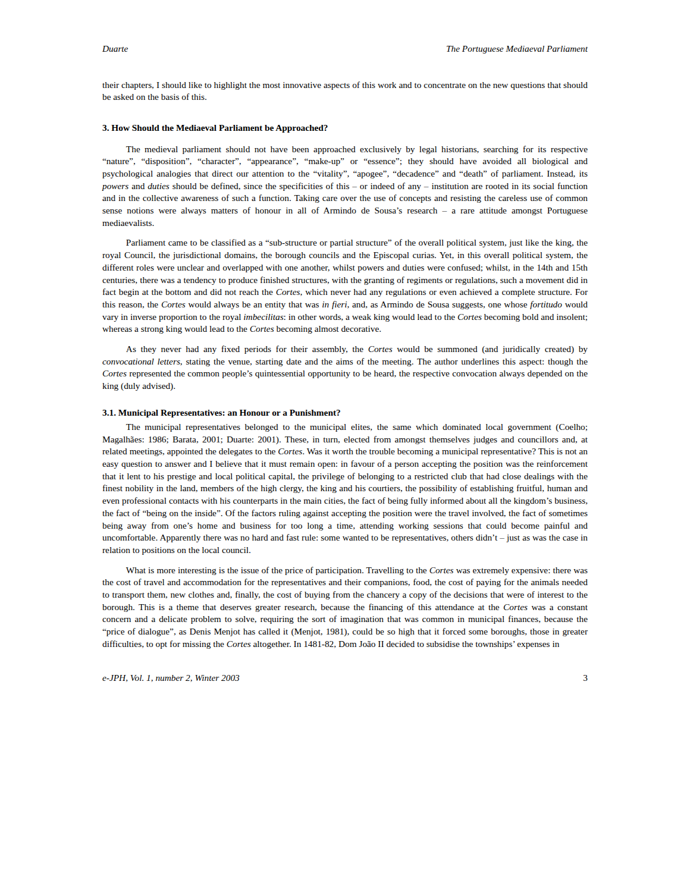Duarte
The Portuguese Mediaeval Parliament
their chapters, I should like to highlight the most innovative aspects of this work and to concentrate on the new questions that should be asked on the basis of this.
3. How Should the Mediaeval Parliament be Approached?
The medieval parliament should not have been approached exclusively by legal historians, searching for its respective “nature”, “disposition”, “character”, “appearance”, “make-up” or “essence”; they should have avoided all biological and psychological analogies that direct our attention to the “vitality”, “apogee”, “decadence” and “death” of parliament. Instead, its powers and duties should be defined, since the specificities of this – or indeed of any – institution are rooted in its social function and in the collective awareness of such a function. Taking care over the use of concepts and resisting the careless use of common sense notions were always matters of honour in all of Armindo de Sousa’s research – a rare attitude amongst Portuguese mediaevalists.
Parliament came to be classified as a “sub-structure or partial structure” of the overall political system, just like the king, the royal Council, the jurisdictional domains, the borough councils and the Episcopal curias. Yet, in this overall political system, the different roles were unclear and overlapped with one another, whilst powers and duties were confused; whilst, in the 14th and 15th centuries, there was a tendency to produce finished structures, with the granting of regiments or regulations, such a movement did in fact begin at the bottom and did not reach the Cortes, which never had any regulations or even achieved a complete structure. For this reason, the Cortes would always be an entity that was in fieri, and, as Armindo de Sousa suggests, one whose fortitudo would vary in inverse proportion to the royal imbecilitas: in other words, a weak king would lead to the Cortes becoming bold and insolent; whereas a strong king would lead to the Cortes becoming almost decorative.
As they never had any fixed periods for their assembly, the Cortes would be summoned (and juridically created) by convocational letters, stating the venue, starting date and the aims of the meeting. The author underlines this aspect: though the Cortes represented the common people’s quintessential opportunity to be heard, the respective convocation always depended on the king (duly advised).
3.1. Municipal Representatives: an Honour or a Punishment?
The municipal representatives belonged to the municipal elites, the same which dominated local government (Coelho; Magalhães: 1986; Barata, 2001; Duarte: 2001). These, in turn, elected from amongst themselves judges and councillors and, at related meetings, appointed the delegates to the Cortes. Was it worth the trouble becoming a municipal representative? This is not an easy question to answer and I believe that it must remain open: in favour of a person accepting the position was the reinforcement that it lent to his prestige and local political capital, the privilege of belonging to a restricted club that had close dealings with the finest nobility in the land, members of the high clergy, the king and his courtiers, the possibility of establishing fruitful, human and even professional contacts with his counterparts in the main cities, the fact of being fully informed about all the kingdom’s business, the fact of “being on the inside”. Of the factors ruling against accepting the position were the travel involved, the fact of sometimes being away from one’s home and business for too long a time, attending working sessions that could become painful and uncomfortable. Apparently there was no hard and fast rule: some wanted to be representatives, others didn’t – just as was the case in relation to positions on the local council.
What is more interesting is the issue of the price of participation. Travelling to the Cortes was extremely expensive: there was the cost of travel and accommodation for the representatives and their companions, food, the cost of paying for the animals needed to transport them, new clothes and, finally, the cost of buying from the chancery a copy of the decisions that were of interest to the borough. This is a theme that deserves greater research, because the financing of this attendance at the Cortes was a constant concern and a delicate problem to solve, requiring the sort of imagination that was common in municipal finances, because the “price of dialogue”, as Denis Menjot has called it (Menjot, 1981), could be so high that it forced some boroughs, those in greater difficulties, to opt for missing the Cortes altogether. In 1481-82, Dom João II decided to subsidise the townships’ expenses in
e-JPH, Vol. 1, number 2, Winter 2003
3